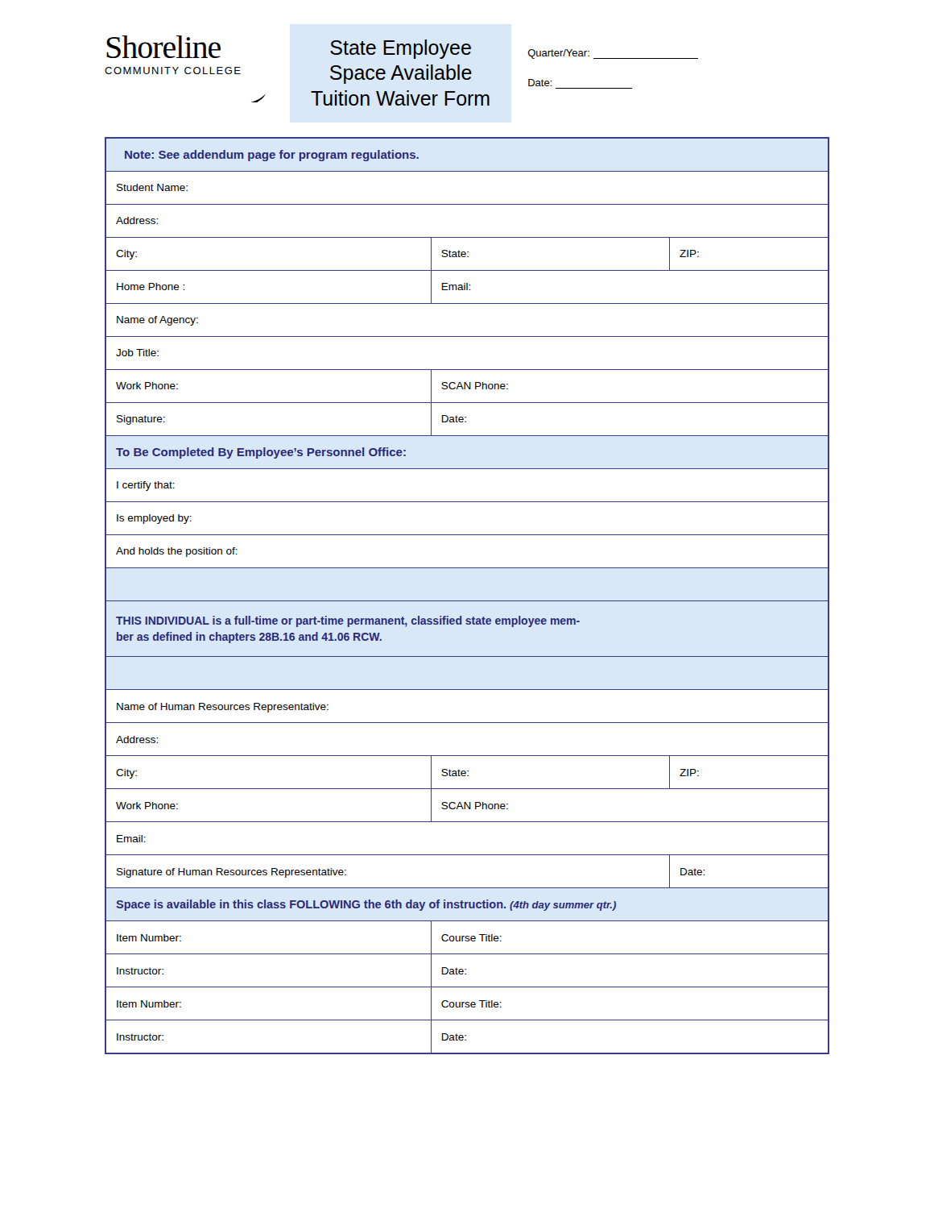Shoreline
COMMUNITY COLLEGE
State Employee
Space Available
Tuition Waiver Form
Quarter/Year:
Date:
| Note: See addendum page for program regulations. |
| Student Name: |
| Address: |
| City: | State: | ZIP: |
| Home Phone : | Email: |
| Name of Agency: |
| Job Title: |
| Work Phone: | SCAN Phone: |
| Signature: | Date: |
| To Be Completed By Employee’s Personnel Office: |
| I certify that: |
| Is employed by: |
| And holds the position of: |
| THIS INDIVIDUAL is a full-time or part-time permanent, classified state employee mem- ber as defined in chapters 28B.16 and 41.06 RCW. |
| Name of Human Resources Representative: |
| Address: |
| City: | State: | ZIP: |
| Work Phone: | SCAN Phone: |
| Email: |
| Signature of Human Resources Representative: | Date: |
| Space is available in this class FOLLOWING the 6th day of instruction. (4th day summer qtr.) |
| Item Number: | Course Title: |
| Instructor: | Date: |
| Item Number: | Course Title: |
| Instructor: | Date: |